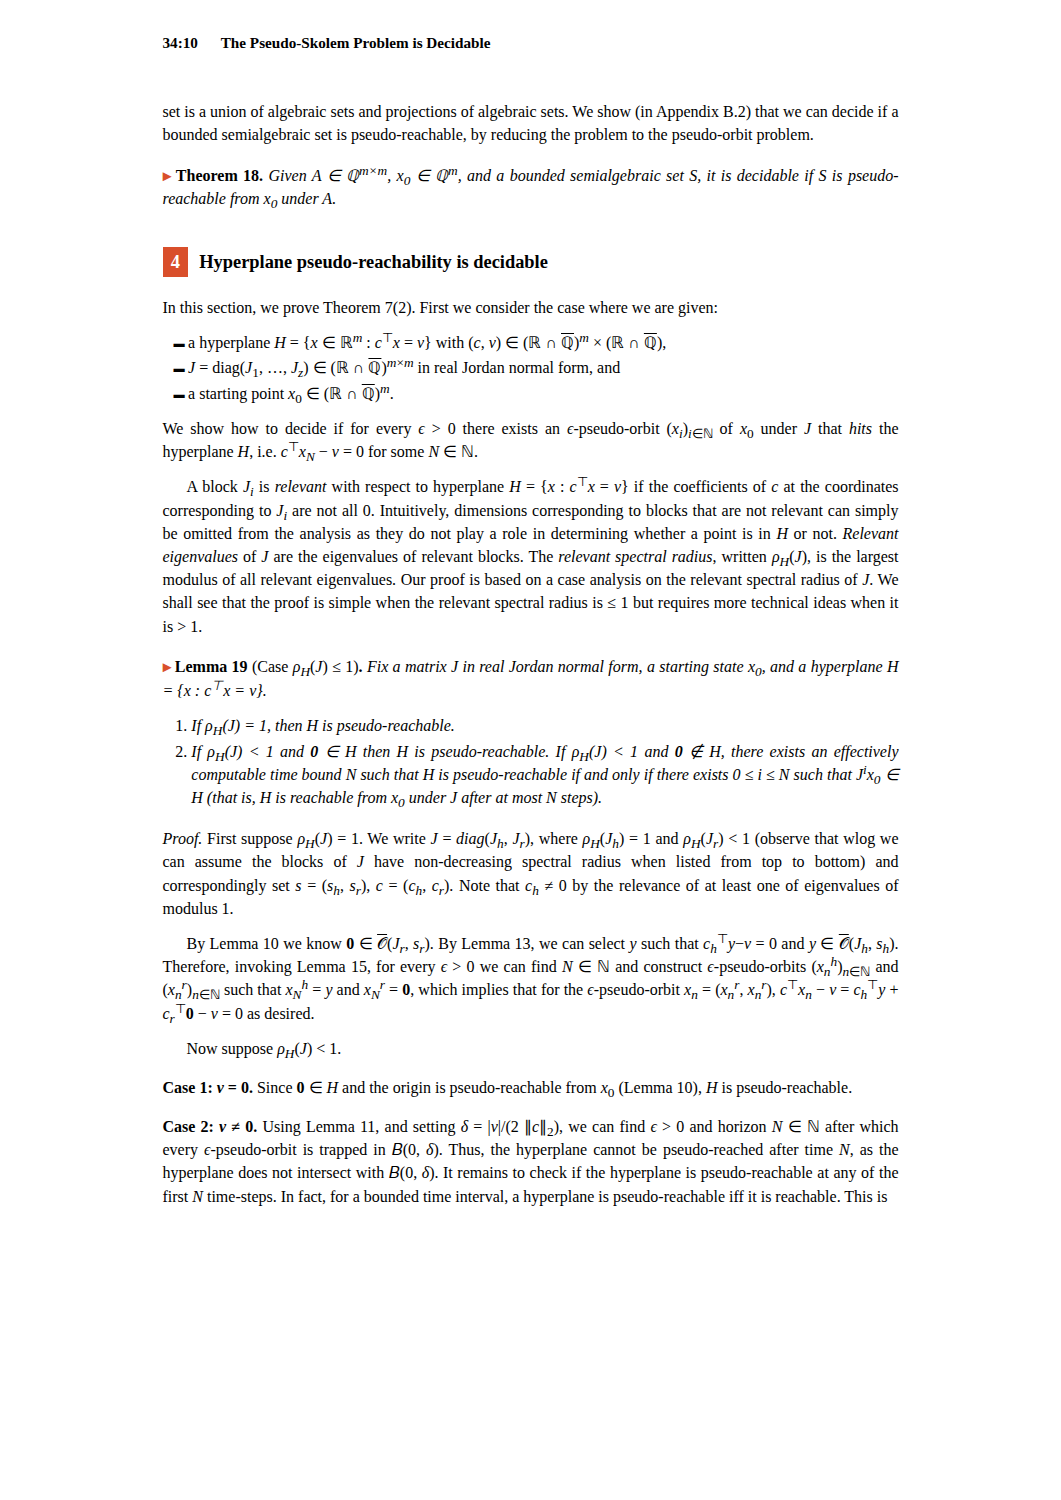34:10 The Pseudo-Skolem Problem is Decidable
set is a union of algebraic sets and projections of algebraic sets. We show (in Appendix B.2) that we can decide if a bounded semialgebraic set is pseudo-reachable, by reducing the problem to the pseudo-orbit problem.
▸ Theorem 18. Given A ∈ ℚm×m, x0 ∈ ℚm, and a bounded semialgebraic set S, it is decidable if S is pseudo-reachable from x0 under A.
4 Hyperplane pseudo-reachability is decidable
In this section, we prove Theorem 7(2). First we consider the case where we are given:
a hyperplane H = {x ∈ ℝm : c⊤x = v} with (c, v) ∈ (ℝ ∩ ℚ)m × (ℝ ∩ ℚ),
J = diag(J1, …, Jz) ∈ (ℝ ∩ ℚ)m×m in real Jordan normal form, and
a starting point x0 ∈ (ℝ ∩ ℚ)m.
We show how to decide if for every ϵ > 0 there exists an ϵ-pseudo-orbit (xi)i∈ℕ of x0 under J that hits the hyperplane H, i.e. c⊤xN − v = 0 for some N ∈ ℕ.
A block Ji is relevant with respect to hyperplane H = {x : c⊤x = v} if the coefficients of c at the coordinates corresponding to Ji are not all 0. Intuitively, dimensions corresponding to blocks that are not relevant can simply be omitted from the analysis as they do not play a role in determining whether a point is in H or not. Relevant eigenvalues of J are the eigenvalues of relevant blocks. The relevant spectral radius, written ρH(J), is the largest modulus of all relevant eigenvalues. Our proof is based on a case analysis on the relevant spectral radius of J. We shall see that the proof is simple when the relevant spectral radius is ≤ 1 but requires more technical ideas when it is > 1.
▸ Lemma 19 (Case ρH(J) ≤ 1). Fix a matrix J in real Jordan normal form, a starting state x0, and a hyperplane H = {x : c⊤x = v}.
If ρH(J) = 1, then H is pseudo-reachable.
If ρH(J) < 1 and 0 ∈ H then H is pseudo-reachable. If ρH(J) < 1 and 0 ∉ H, there exists an effectively computable time bound N such that H is pseudo-reachable if and only if there exists 0 ≤ i ≤ N such that Jix0 ∈ H (that is, H is reachable from x0 under J after at most N steps).
Proof. First suppose ρH(J) = 1. We write J = diag(Jh, Jr), where ρH(Jh) = 1 and ρH(Jr) < 1 (observe that wlog we can assume the blocks of J have non-decreasing spectral radius when listed from top to bottom) and correspondingly set s = (sh, sr), c = (ch, cr). Note that ch ≠ 0 by the relevance of at least one of eigenvalues of modulus 1.
By Lemma 10 we know 0 ∈ 𝒪(Jr, sr). By Lemma 13, we can select y such that ch⊤y−v = 0 and y ∈ 𝒪(Jh, sh). Therefore, invoking Lemma 15, for every ϵ > 0 we can find N ∈ ℕ and construct ϵ-pseudo-orbits (xnh)n∈ℕ and (xnr)n∈ℕ such that xNh = y and xNr = 0, which implies that for the ϵ-pseudo-orbit xn = (xnr, xnr), c⊤xn − v = ch⊤y + cr⊤0 − v = 0 as desired.
Now suppose ρH(J) < 1.
Case 1: v = 0. Since 0 ∈ H and the origin is pseudo-reachable from x0 (Lemma 10), H is pseudo-reachable.
Case 2: v ≠ 0. Using Lemma 11, and setting δ = |v|/(2 ∥c∥2), we can find ϵ > 0 and horizon N ∈ ℕ after which every ϵ-pseudo-orbit is trapped in 𝐵(0, δ). Thus, the hyperplane cannot be pseudo-reached after time N, as the hyperplane does not intersect with 𝐵(0, δ). It remains to check if the hyperplane is pseudo-reachable at any of the first N time-steps. In fact, for a bounded time interval, a hyperplane is pseudo-reachable iff it is reachable. This is